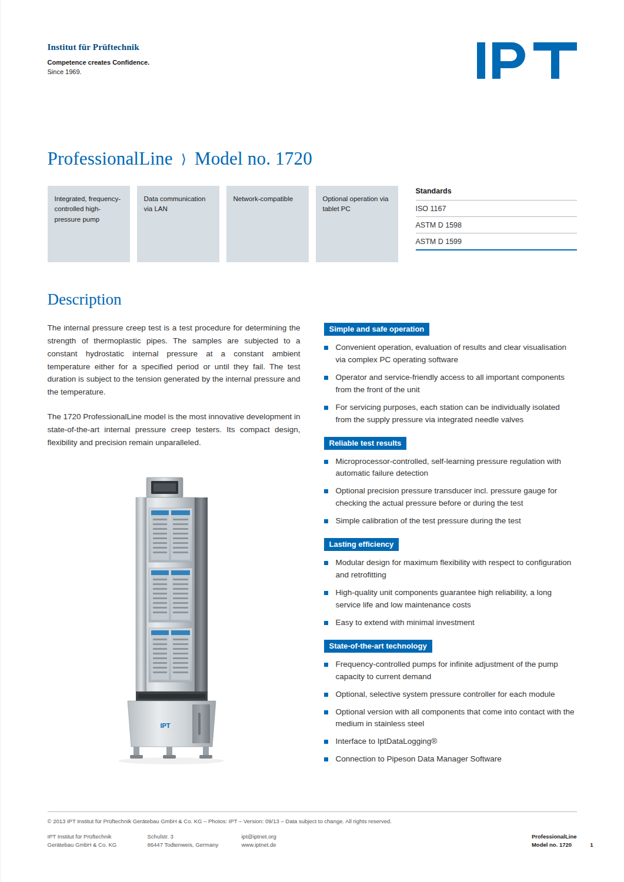Institut für Prüftechnik
Competence creates Confidence.Since 1969.
ProfessionalLine ⟩ Model no. 1720
Integrated, frequency-controlled high-pressure pump
Data communication via LAN
Network-compatible
Optional operation via tablet PC
Standards
| ISO 1167 |
| ASTM D 1598 |
| ASTM D 1599 |
Description
The internal pressure creep test is a test procedure for determining the strength of thermoplastic pipes. The samples are subjected to a constant hydrostatic internal pressure at a constant ambient temperature either for a specified period or until they fail. The test duration is subject to the tension generated by the internal pressure and the temperature.
The 1720 ProfessionalLine model is the most innovative development in state-of-the-art internal pressure creep testers. Its compact design, flexibility and precision remain unparalleled.
IPT
Simple and safe operation
Convenient operation, evaluation of results and clear visualisation via complex PC operating software
Operator and service-friendly access to all important components from the front of the unit
For servicing purposes, each station can be individually isolated from the supply pressure via integrated needle valves
Reliable test results
Microprocessor-controlled, self-learning pressure regulation with automatic failure detection
Optional precision pressure transducer incl. pressure gauge for checking the actual pressure before or during the test
Simple calibration of the test pressure during the test
Lasting efficiency
Modular design for maximum flexibility with respect to configuration and retrofitting
High-quality unit components guarantee high reliability, a long service life and low maintenance costs
Easy to extend with minimal investment
State-of-the-art technology
Frequency-controlled pumps for infinite adjustment of the pump capacity to current demand
Optional, selective system pressure controller for each module
Optional version with all components that come into contact with the medium in stainless steel
Interface to IptDataLogging®
Connection to Pipeson Data Manager Software
© 2013 IPT Institut für Prüftechnik Gerätebau GmbH & Co. KG – Photos: IPT – Version: 09/13 – Data subject to change. All rights reserved.
IPT Institut für Prüftechnik
Gerätebau GmbH & Co. KG
Schulstr. 3
86447 Todtenweis, Germany
ipt@iptnet.org
www.iptnet.de
ProfessionalLine
Model no. 17201